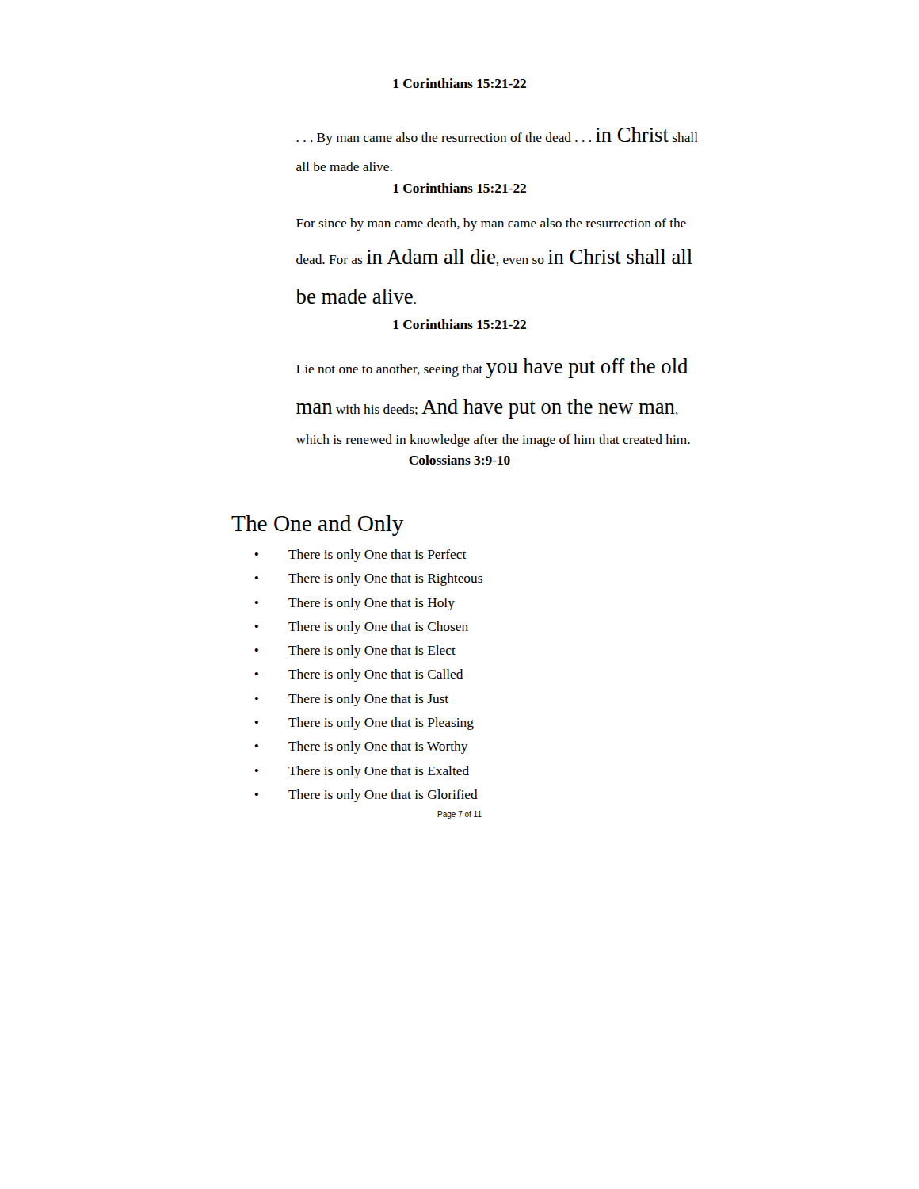1 Corinthians 15:21-22
. . . By man came also the resurrection of the dead . . . in Christ shall all be made alive.
1 Corinthians 15:21-22
For since by man came death, by man came also the resurrection of the dead. For as in Adam all die, even so in Christ shall all be made alive.
1 Corinthians 15:21-22
Lie not one to another, seeing that you have put off the old man with his deeds; And have put on the new man, which is renewed in knowledge after the image of him that created him.
Colossians 3:9-10
The One and Only
There is only One that is Perfect
There is only One that is Righteous
There is only One that is Holy
There is only One that is Chosen
There is only One that is Elect
There is only One that is Called
There is only One that is Just
There is only One that is Pleasing
There is only One that is Worthy
There is only One that is Exalted
There is only One that is Glorified
Page 7 of 11